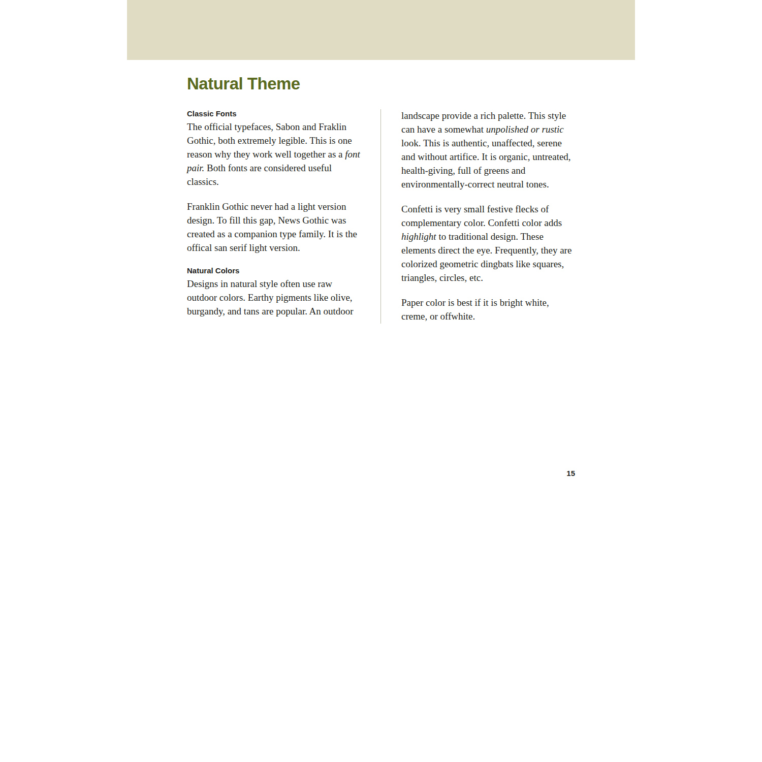Natural Theme
Classic Fonts
The official typefaces, Sabon and Fraklin Gothic, both extremely legible. This is one reason why they work well together as a font pair. Both fonts are considered useful classics.
Franklin Gothic never had a light version design. To fill this gap, News Gothic was created as a companion type family. It is the offical san serif light version.
Natural Colors
Designs in natural style often use raw outdoor colors. Earthy pigments like olive, burgandy, and tans are popular. An outdoor
landscape provide a rich palette. This style can have a somewhat unpolished or rustic look. This is authentic, unaffected, serene and without artifice. It is organic, untreated, health-giving, full of greens and environmentally-correct neutral tones.
Confetti is very small festive flecks of complementary color. Confetti color adds highlight to traditional design. These elements direct the eye. Frequently, they are colorized geometric dingbats like squares, triangles, circles, etc.
Paper color is best if it is bright white, creme, or offwhite.
15